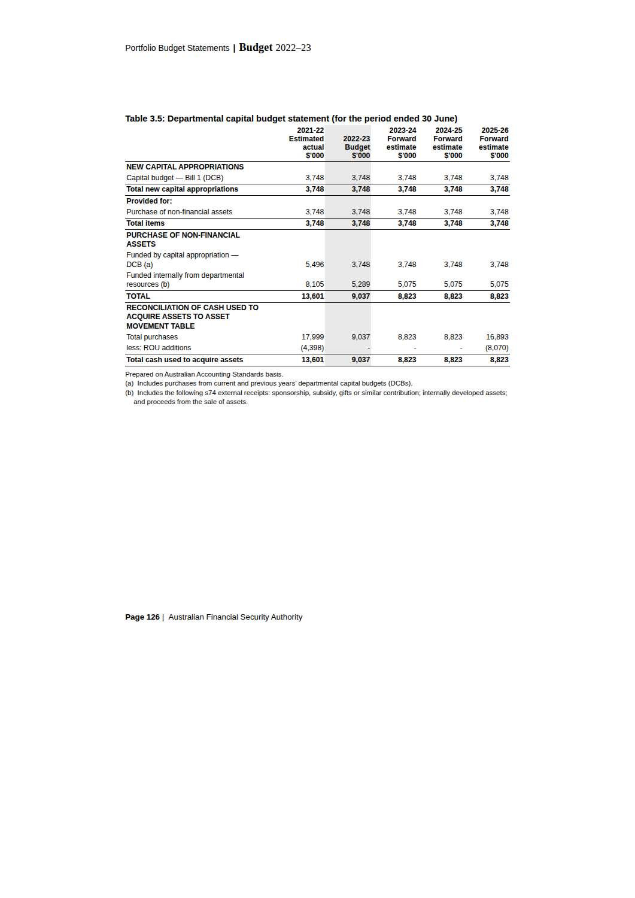Portfolio Budget Statements|Budget 2022–23
Table 3.5: Departmental capital budget statement (for the period ended 30 June)
| | 2021-22 Estimated actual $'000 | 2022-23 Budget $'000 | 2023-24 Forward estimate $'000 | 2024-25 Forward estimate $'000 | 2025-26 Forward estimate $'000 |
| --- | --- | --- | --- | --- | --- |
| NEW CAPITAL APPROPRIATIONS | | | | | |
| Capital budget — Bill 1 (DCB) | 3,748 | 3,748 | 3,748 | 3,748 | 3,748 |
| Total new capital appropriations | 3,748 | 3,748 | 3,748 | 3,748 | 3,748 |
| Provided for: | | | | | |
| Purchase of non-financial assets | 3,748 | 3,748 | 3,748 | 3,748 | 3,748 |
| Total items | 3,748 | 3,748 | 3,748 | 3,748 | 3,748 |
| PURCHASE OF NON-FINANCIAL ASSETS | | | | | |
| Funded by capital appropriation — DCB (a) | 5,496 | 3,748 | 3,748 | 3,748 | 3,748 |
| Funded internally from departmental resources (b) | 8,105 | 5,289 | 5,075 | 5,075 | 5,075 |
| TOTAL | 13,601 | 9,037 | 8,823 | 8,823 | 8,823 |
| RECONCILIATION OF CASH USED TO ACQUIRE ASSETS TO ASSET MOVEMENT TABLE | | | | | |
| Total purchases | 17,999 | 9,037 | 8,823 | 8,823 | 16,893 |
| less: ROU additions | (4,398) | - | - | - | (8,070) |
| Total cash used to acquire assets | 13,601 | 9,037 | 8,823 | 8,823 | 8,823 |
Prepared on Australian Accounting Standards basis.
(a) Includes purchases from current and previous years’ departmental capital budgets (DCBs).
(b) Includes the following s74 external receipts: sponsorship, subsidy, gifts or similar contribution; internally developed assets; and proceeds from the sale of assets.
Page 126 | Australian Financial Security Authority